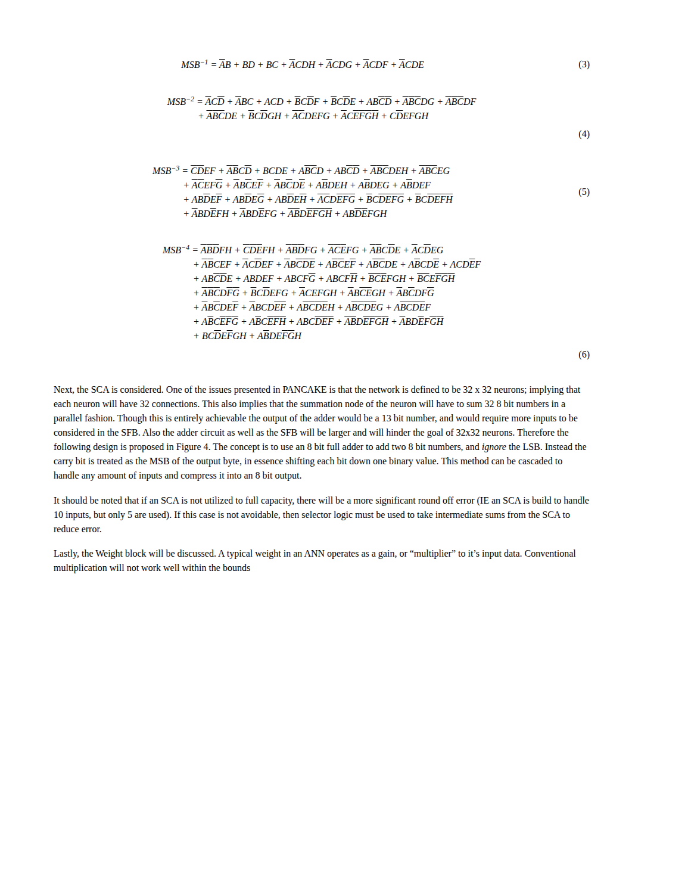MSB−1 = AB + BD + BC + ACDH + ACDG + ACDF + ACDE
(3)
MSB−2 = ACD + ABC + ACD + BCDF + BCDE + ABCD + ABCDG + ABCDF
+ ABCDE + BCDGH + ACDEFG + ACEFGH + CDEFGH
(4)
MSB−3 = CDEF + ABCD + BCDE + ABCD + ABCD + ABCDEH + ABCEG
+ ACEFG + ABCEF + ABCDE + ABDEH + ABDEG + ABDEF
+ ABDEF + ABDEG + ABDEH + ACDEFG + BCDEFG + BCDEFH
+ ABDEFH + ABDEFG + ABDEFGH + ABDEFGH
(5)
MSB−4 = ABDFH + CDEFH + ABDFG + ACEFG + ABCDE + ACDEG
+ ABCEF + ACDEF + ABCDE + ABCEF + ABCDE + ABCDE + ACDEF
+ ABCDE + ABDEF + ABCFG + ABCFH + BCEFGH + BCEFGH
+ ABCDFG + BCDEFG + ACEFGH + ABCEGH + ABCDFG
+ ABCDEF + ABCDEF + ABCDEH + ABCDEG + ABCDEF
+ ABCEFG + ABCEFH + ABCDEF + ABDEFGH + ABDEFGH
+ BCDEFGH + ABDEFGH
(6)
Next, the SCA is considered. One of the issues presented in PANCAKE is that the network is defined to be 32 x 32 neurons; implying that each neuron will have 32 connections. This also implies that the summation node of the neuron will have to sum 32 8 bit numbers in a parallel fashion. Though this is entirely achievable the output of the adder would be a 13 bit number, and would require more inputs to be considered in the SFB. Also the adder circuit as well as the SFB will be larger and will hinder the goal of 32x32 neurons. Therefore the following design is proposed in Figure 4. The concept is to use an 8 bit full adder to add two 8 bit numbers, and ignore the LSB. Instead the carry bit is treated as the MSB of the output byte, in essence shifting each bit down one binary value. This method can be cascaded to handle any amount of inputs and compress it into an 8 bit output.
It should be noted that if an SCA is not utilized to full capacity, there will be a more significant round off error (IE an SCA is build to handle 10 inputs, but only 5 are used). If this case is not avoidable, then selector logic must be used to take intermediate sums from the SCA to reduce error.
Lastly, the Weight block will be discussed. A typical weight in an ANN operates as a gain, or “multiplier” to it’s input data. Conventional multiplication will not work well within the bounds